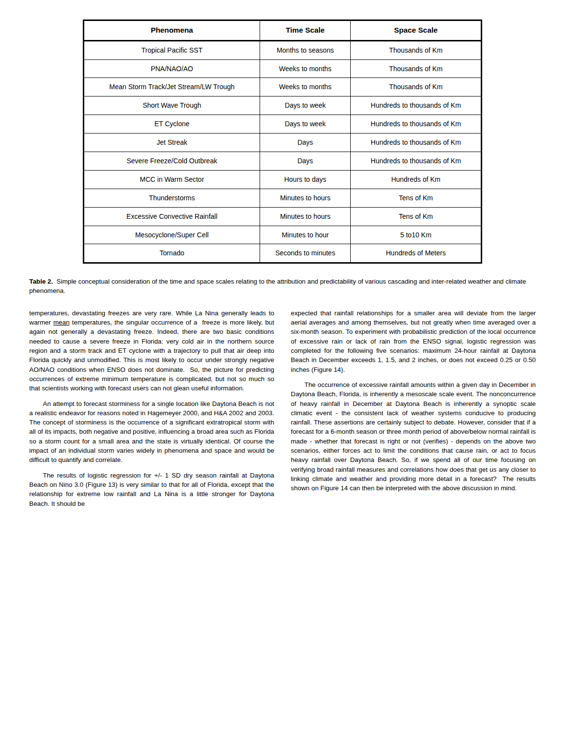| Phenomena | Time Scale | Space Scale |
| --- | --- | --- |
| Tropical Pacific SST | Months to seasons | Thousands of Km |
| PNA/NAO/AO | Weeks to months | Thousands of Km |
| Mean Storm Track/Jet Stream/LW Trough | Weeks to months | Thousands of Km |
| Short Wave Trough | Days to week | Hundreds to thousands of Km |
| ET Cyclone | Days to week | Hundreds to thousands of Km |
| Jet Streak | Days | Hundreds to thousands of Km |
| Severe Freeze/Cold Outbreak | Days | Hundreds to thousands of Km |
| MCC in Warm Sector | Hours to days | Hundreds of Km |
| Thunderstorms | Minutes to hours | Tens of Km |
| Excessive Convective Rainfall | Minutes to hours | Tens of Km |
| Mesocyclone/Super Cell | Minutes to hour | 5 to10 Km |
| Tornado | Seconds to minutes | Hundreds of Meters |
Table 2. Simple conceptual consideration of the time and space scales relating to the attribution and predictability of various cascading and inter-related weather and climate phenomena.
temperatures, devastating freezes are very rare. While La Nina generally leads to warmer mean temperatures, the singular occurrence of a freeze is more likely, but again not generally a devastating freeze. Indeed, there are two basic conditions needed to cause a severe freeze in Florida: very cold air in the northern source region and a storm track and ET cyclone with a trajectory to pull that air deep into Florida quickly and unmodified. This is most likely to occur under strongly negative AO/NAO conditions when ENSO does not dominate. So, the picture for predicting occurrences of extreme minimum temperature is complicated, but not so much so that scientists working with forecast users can not glean useful information.
An attempt to forecast storminess for a single location like Daytona Beach is not a realistic endeavor for reasons noted in Hagemeyer 2000, and H&A 2002 and 2003. The concept of storminess is the occurrence of a significant extratropical storm with all of its impacts, both negative and positive, influencing a broad area such as Florida so a storm count for a small area and the state is virtually identical. Of course the impact of an individual storm varies widely in phenomena and space and would be difficult to quantify and correlate.
The results of logistic regression for +/- 1 SD dry season rainfall at Daytona Beach on Nino 3.0 (Figure 13) is very similar to that for all of Florida, except that the relationship for extreme low rainfall and La Nina is a little stronger for Daytona Beach. It should be
expected that rainfall relationships for a smaller area will deviate from the larger aerial averages and among themselves, but not greatly when time averaged over a six-month season. To experiment with probabilistic prediction of the local occurrence of excessive rain or lack of rain from the ENSO signal, logistic regression was completed for the following five scenarios: maximum 24-hour rainfall at Daytona Beach in December exceeds 1, 1.5, and 2 inches, or does not exceed 0.25 or 0.50 inches (Figure 14).
The occurrence of excessive rainfall amounts within a given day in December in Daytona Beach, Florida, is inherently a mesoscale scale event. The nonconcurrence of heavy rainfall in December at Daytona Beach is inherently a synoptic scale climatic event - the consistent lack of weather systems conducive to producing rainfall. These assertions are certainly subject to debate. However, consider that if a forecast for a 6-month season or three month period of above/below normal rainfall is made - whether that forecast is right or not (verifies) - depends on the above two scenarios, either forces act to limit the conditions that cause rain, or act to focus heavy rainfall over Daytona Beach. So, if we spend all of our time focusing on verifying broad rainfall measures and correlations how does that get us any closer to linking climate and weather and providing more detail in a forecast? The results shown on Figure 14 can then be interpreted with the above discussion in mind.